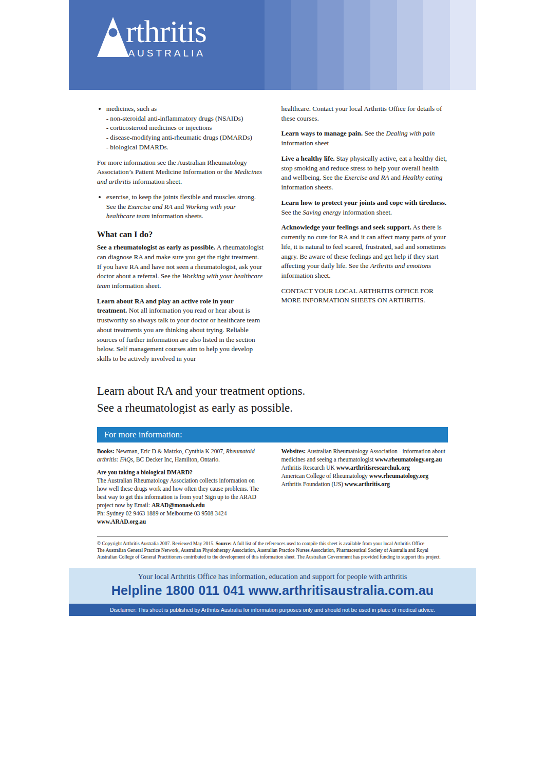rthritis AUSTRALIA
medicines, such as
- non-steroidal anti-inflammatory drugs (NSAIDs)
- corticosteroid medicines or injections
- disease-modifying anti-rheumatic drugs (DMARDs)
- biological DMARDs.
For more information see the Australian Rheumatology Association’s Patient Medicine Information or the Medicines and arthritis information sheet.
exercise, to keep the joints flexible and muscles strong. See the Exercise and RA and Working with your healthcare team information sheets.
What can I do?
See a rheumatologist as early as possible. A rheumatologist can diagnose RA and make sure you get the right treatment. If you have RA and have not seen a rheumatologist, ask your doctor about a referral. See the Working with your healthcare team information sheet.
Learn about RA and play an active role in your treatment. Not all information you read or hear about is trustworthy so always talk to your doctor or healthcare team about treatments you are thinking about trying. Reliable sources of further information are also listed in the section below. Self management courses aim to help you develop skills to be actively involved in your
healthcare. Contact your local Arthritis Office for details of these courses.
Learn ways to manage pain. See the Dealing with pain information sheet
Live a healthy life. Stay physically active, eat a healthy diet, stop smoking and reduce stress to help your overall health and wellbeing. See the Exercise and RA and Healthy eating information sheets.
Learn how to protect your joints and cope with tiredness. See the Saving energy information sheet.
Acknowledge your feelings and seek support. As there is currently no cure for RA and it can affect many parts of your life, it is natural to feel scared, frustrated, sad and sometimes angry. Be aware of these feelings and get help if they start affecting your daily life. See the Arthritis and emotions information sheet.
CONTACT YOUR LOCAL ARTHRITIS OFFICE FOR MORE INFORMATION SHEETS ON ARTHRITIS.
Learn about RA and your treatment options.
See a rheumatologist as early as possible.
For more information:
Books: Newman, Eric D & Matzko, Cynthia K 2007, Rheumatoid arthritis: FAQs, BC Decker Inc, Hamilton, Ontario.
Are you taking a biological DMARD?
The Australian Rheumatology Association collects information on how well these drugs work and how often they cause problems. The best way to get this information is from you! Sign up to the ARAD project now by Email: ARAD@monash.edu
Ph: Sydney 02 9463 1889 or Melbourne 03 9508 3424
www.ARAD.org.au
Websites: Australian Rheumatology Association - information about medicines and seeing a rheumatologist www.rheumatology.org.au
Arthritis Research UK www.arthritisresearchuk.org
American College of Rheumatology www.rheumatology.org
Arthritis Foundation (US) www.arthritis.org
© Copyright Arthritis Australia 2007. Reviewed May 2015. Source: A full list of the references used to compile this sheet is available from your local Arthritis Office
The Australian General Practice Network, Australian Physiotherapy Association, Australian Practice Nurses Association, Pharmaceutical Society of Australia and Royal Australian College of General Practitioners contributed to the development of this information sheet. The Australian Government has provided funding to support this project.
Your local Arthritis Office has information, education and support for people with arthritis
Helpline 1800 011 041 www.arthritisaustralia.com.au
Disclaimer: This sheet is published by Arthritis Australia for information purposes only and should not be used in place of medical advice.